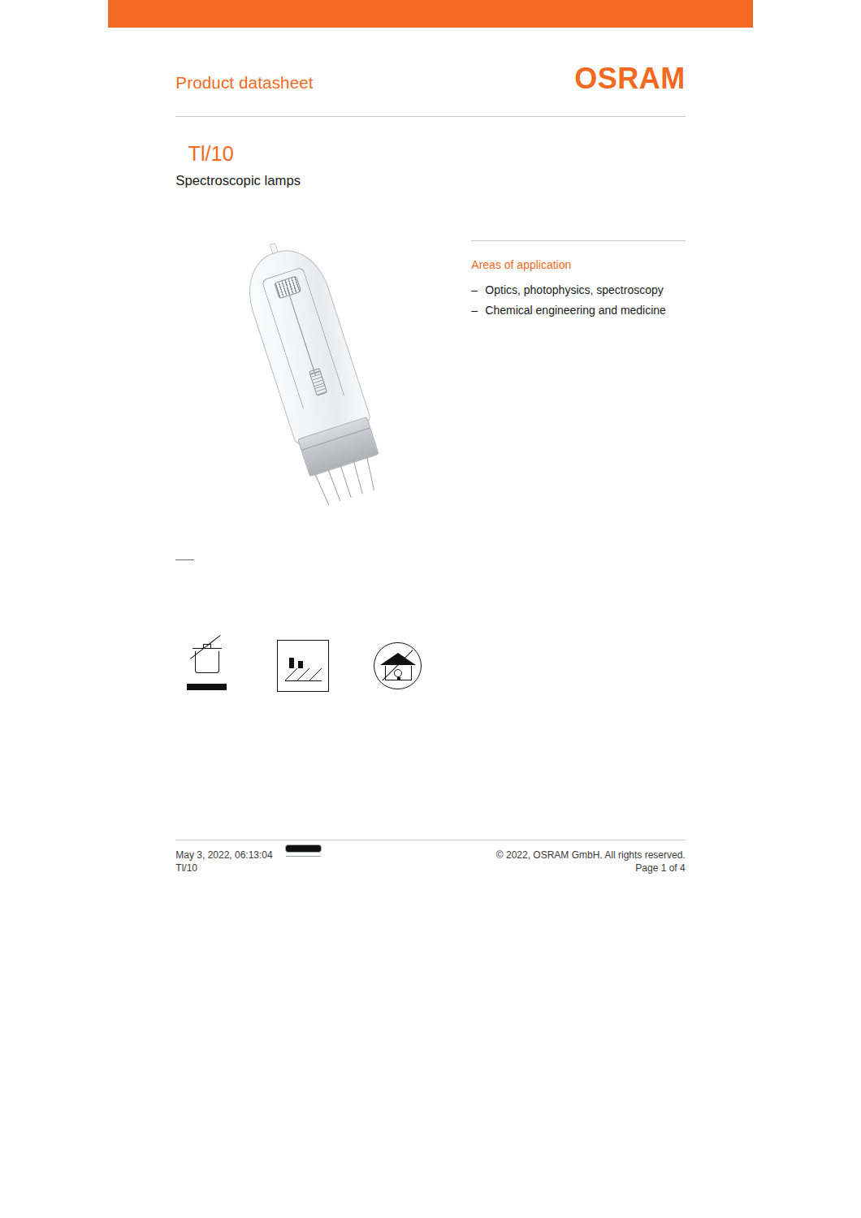Product datasheet
OSRAM
Tl/10
Spectroscopic lamps
Areas of application
Optics, photophysics, spectroscopy
Chemical engineering and medicine
May 3, 2022, 06:13:04
Tl/10
© 2022, OSRAM GmbH. All rights reserved.
Page 1 of 4